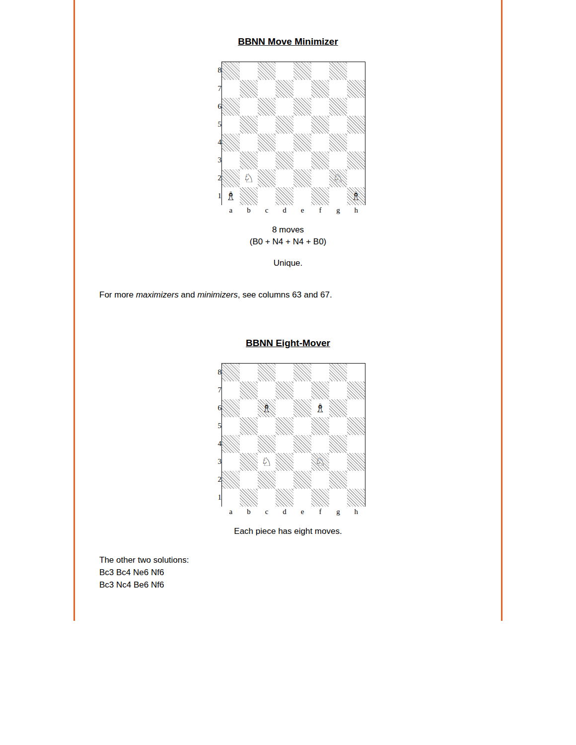BBNN Move Minimizer
| 8 | | | | | | | | |
| 7 | | | | | | | | |
| 6 | | | | | | | | |
| 5 | | | | | | | | |
| 4 | | | | | | | | |
| 3 | | | | | | | | |
| 2 | | ♘ | | | | | ♘ | |
| 1 | ♗ | | | | | | | ♗ |
| | a | b | c | d | e | f | g | h |
8 moves (B0 + N4 + N4 + B0)
Unique.
For more maximizers and minimizers, see columns 63 and 67.
BBNN Eight-Mover
| 8 | | | | | | | | |
| 7 | | | | | | | | |
| 6 | | | ♗ | | | ♗ | | |
| 5 | | | | | | | | |
| 4 | | | | | | | | |
| 3 | | | ♘ | | | ♘ | | |
| 2 | | | | | | | | |
| 1 | | | | | | | | |
| | a | b | c | d | e | f | g | h |
Each piece has eight moves.
The other two solutions:
Bc3 Bc4 Ne6 Nf6 Bc3 Nc4 Be6 Nf6